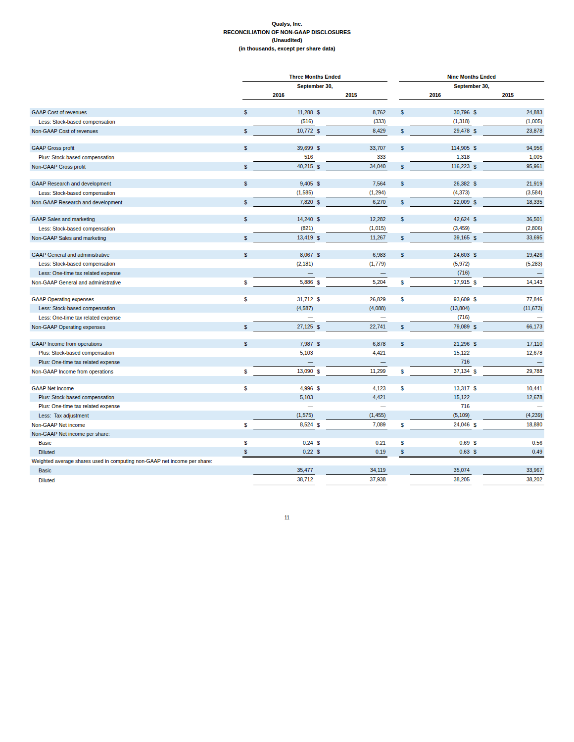Qualys, Inc.
RECONCILIATION OF NON-GAAP DISCLOSURES
(Unaudited)
(in thousands, except per share data)
| | Three Months Ended | | Nine Months Ended |
| --- | --- | --- | --- |
| | September 30, | | September 30, |
| | 2016 | 2015 | | 2016 | 2015 |
| GAAP Cost of revenues | $ | 11,288 | $ | 8,762 | | $ | 30,796 | $ | 24,883 |
| Less: Stock-based compensation | | (516) | | (333) | | | (1,318) | | (1,005) |
| Non-GAAP Cost of revenues | $ | 10,772 | $ | 8,429 | | $ | 29,478 | $ | 23,878 |
| GAAP Gross profit | $ | 39,699 | $ | 33,707 | | $ | 114,905 | $ | 94,956 |
| Plus: Stock-based compensation | | 516 | | 333 | | | 1,318 | | 1,005 |
| Non-GAAP Gross profit | $ | 40,215 | $ | 34,040 | | $ | 116,223 | $ | 95,961 |
| GAAP Research and development | $ | 9,405 | $ | 7,564 | | $ | 26,382 | $ | 21,919 |
| Less: Stock-based compensation | | (1,585) | | (1,294) | | | (4,373) | | (3,584) |
| Non-GAAP Research and development | $ | 7,820 | $ | 6,270 | | $ | 22,009 | $ | 18,335 |
| GAAP Sales and marketing | $ | 14,240 | $ | 12,282 | | $ | 42,624 | $ | 36,501 |
| Less: Stock-based compensation | | (821) | | (1,015) | | | (3,459) | | (2,806) |
| Non-GAAP Sales and marketing | $ | 13,419 | $ | 11,267 | | $ | 39,165 | $ | 33,695 |
| GAAP General and administrative | $ | 8,067 | $ | 6,983 | | $ | 24,603 | $ | 19,426 |
| Less: Stock-based compensation | | (2,181) | | (1,779) | | | (5,972) | | (5,283) |
| Less: One-time tax related expense | | — | | — | | | (716) | | — |
| Non-GAAP General and administrative | $ | 5,886 | $ | 5,204 | | $ | 17,915 | $ | 14,143 |
| GAAP Operating expenses | $ | 31,712 | $ | 26,829 | | $ | 93,609 | $ | 77,846 |
| Less: Stock-based compensation | | (4,587) | | (4,088) | | | (13,804) | | (11,673) |
| Less: One-time tax related expense | | — | | — | | | (716) | | — |
| Non-GAAP Operating expenses | $ | 27,125 | $ | 22,741 | | $ | 79,089 | $ | 66,173 |
| GAAP Income from operations | $ | 7,987 | $ | 6,878 | | $ | 21,296 | $ | 17,110 |
| Plus: Stock-based compensation | | 5,103 | | 4,421 | | | 15,122 | | 12,678 |
| Plus: One-time tax related expense | | — | | — | | | 716 | | — |
| Non-GAAP Income from operations | $ | 13,090 | $ | 11,299 | | $ | 37,134 | $ | 29,788 |
| GAAP Net income | $ | 4,996 | $ | 4,123 | | $ | 13,317 | $ | 10,441 |
| Plus: Stock-based compensation | | 5,103 | | 4,421 | | | 15,122 | | 12,678 |
| Plus: One-time tax related expense | | — | | — | | | 716 | | — |
| Less: Tax adjustment | | (1,575) | | (1,455) | | | (5,109) | | (4,239) |
| Non-GAAP Net income | $ | 8,524 | $ | 7,089 | | $ | 24,046 | $ | 18,880 |
| Non-GAAP Net income per share: | | | | | | | | | |
| Basic | $ | 0.24 | $ | 0.21 | | $ | 0.69 | $ | 0.56 |
| Diluted | $ | 0.22 | $ | 0.19 | | $ | 0.63 | $ | 0.49 |
| Weighted average shares used in computing non-GAAP net income per share: | | | | | | | | | |
| Basic | | 35,477 | | 34,119 | | | 35,074 | | 33,967 |
| Diluted | | 38,712 | | 37,938 | | | 38,205 | | 38,202 |
11